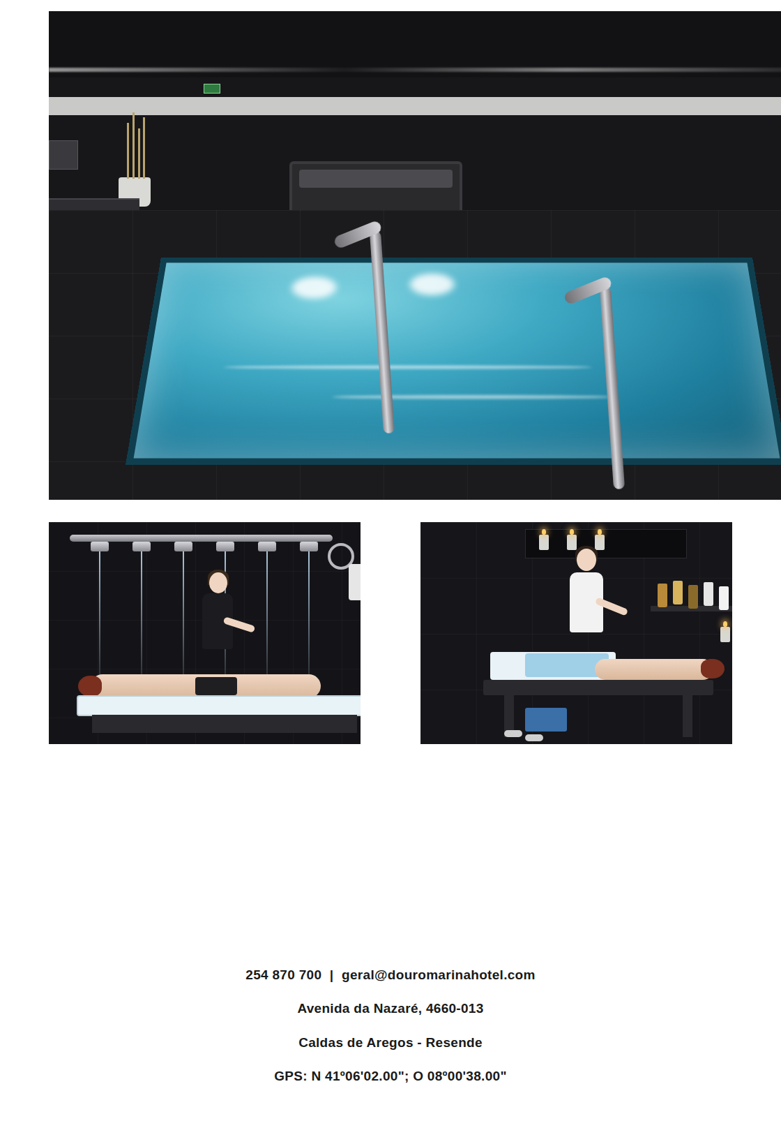254 870 700 | geral@douromarinahotel.com
Avenida da Nazaré, 4660-013
Caldas de Aregos - Resende
GPS: N 41º06'02.00"; O 08º00'38.00"